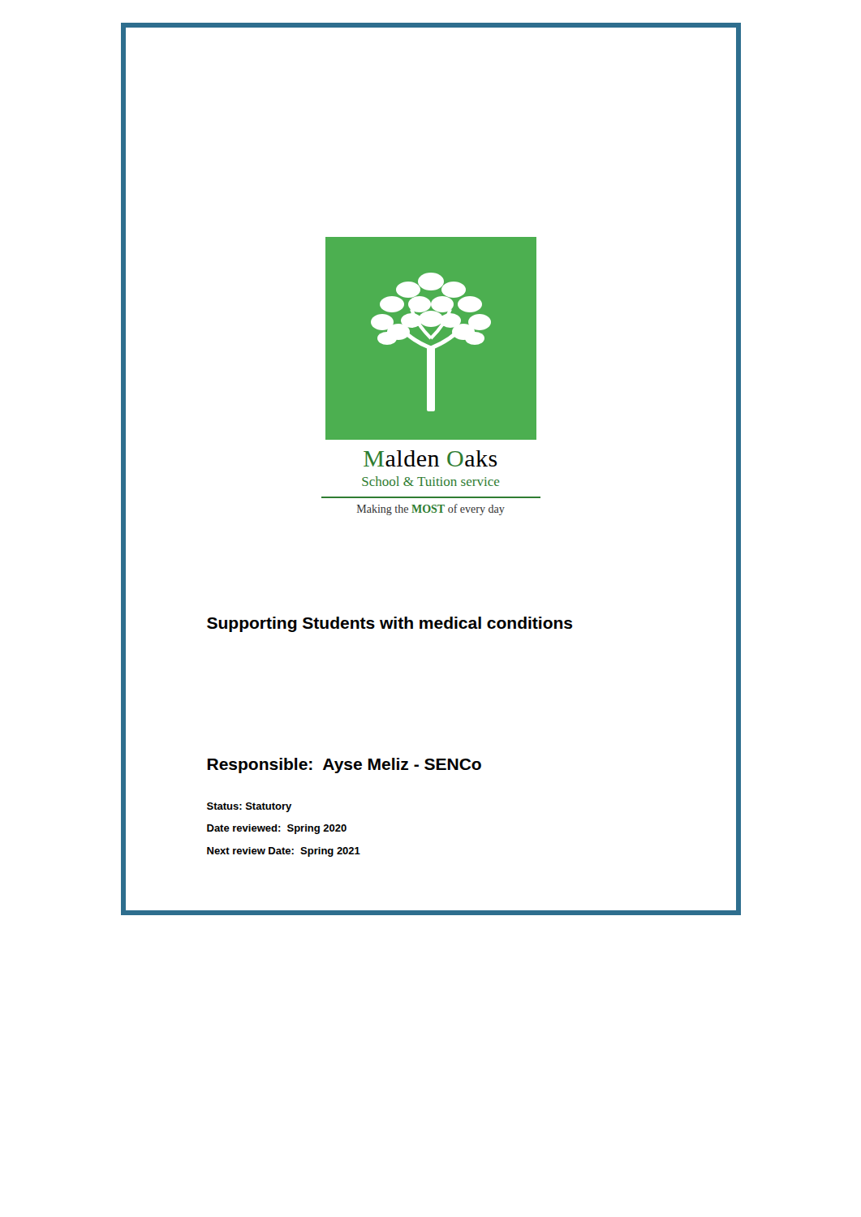Malden Oaks
School & Tuition service
Making the MOST of every day
Supporting Students with medical conditions
Responsible: Ayse Meliz - SENCo
Status: Statutory
Date reviewed: Spring 2020
Next review Date: Spring 2021